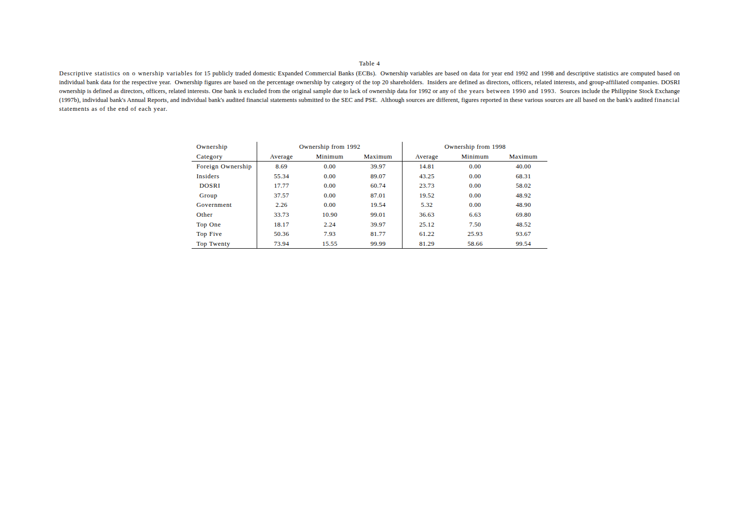Table 4
Descriptive statistics on o wnership variables for 15 publicly traded domestic Expanded Commercial Banks (ECBs). Ownership variables are based on data for year end 1992 and 1998 and descriptive statistics are computed based on individual bank data for the respective year. Ownership figures are based on the percentage ownership by category of the top 20 shareholders. Insiders are defined as directors, officers, related interests, and group-affiliated companies. DOSRI ownership is defined as directors, officers, related interests. One bank is excluded from the original sample due to lack of ownership data for 1992 or any of the years between 1990 and 1993. Sources include the Philippine Stock Exchange (1997b), individual bank's Annual Reports, and individual bank's audited financial statements submitted to the SEC and PSE. Although sources are different, figures reported in these various sources are all based on the bank's audited financial statements as of the end of each year.
| Ownership | Ownership from 1992 | Ownership from 1998 |
| Category | Average | Minimum | Maximum | Average | Minimum | Maximum |
| Foreign Ownership | 8.69 | 0.00 | 39.97 | 14.81 | 0.00 | 40.00 |
| Insiders | 55.34 | 0.00 | 89.07 | 43.25 | 0.00 | 68.31 |
| DOSRI | 17.77 | 0.00 | 60.74 | 23.73 | 0.00 | 58.02 |
| Group | 37.57 | 0.00 | 87.01 | 19.52 | 0.00 | 48.92 |
| Government | 2.26 | 0.00 | 19.54 | 5.32 | 0.00 | 48.90 |
| Other | 33.73 | 10.90 | 99.01 | 36.63 | 6.63 | 69.80 |
| Top One | 18.17 | 2.24 | 39.97 | 25.12 | 7.50 | 48.52 |
| Top Five | 50.36 | 7.93 | 81.77 | 61.22 | 25.93 | 93.67 |
| Top Twenty | 73.94 | 15.55 | 99.99 | 81.29 | 58.66 | 99.54 |